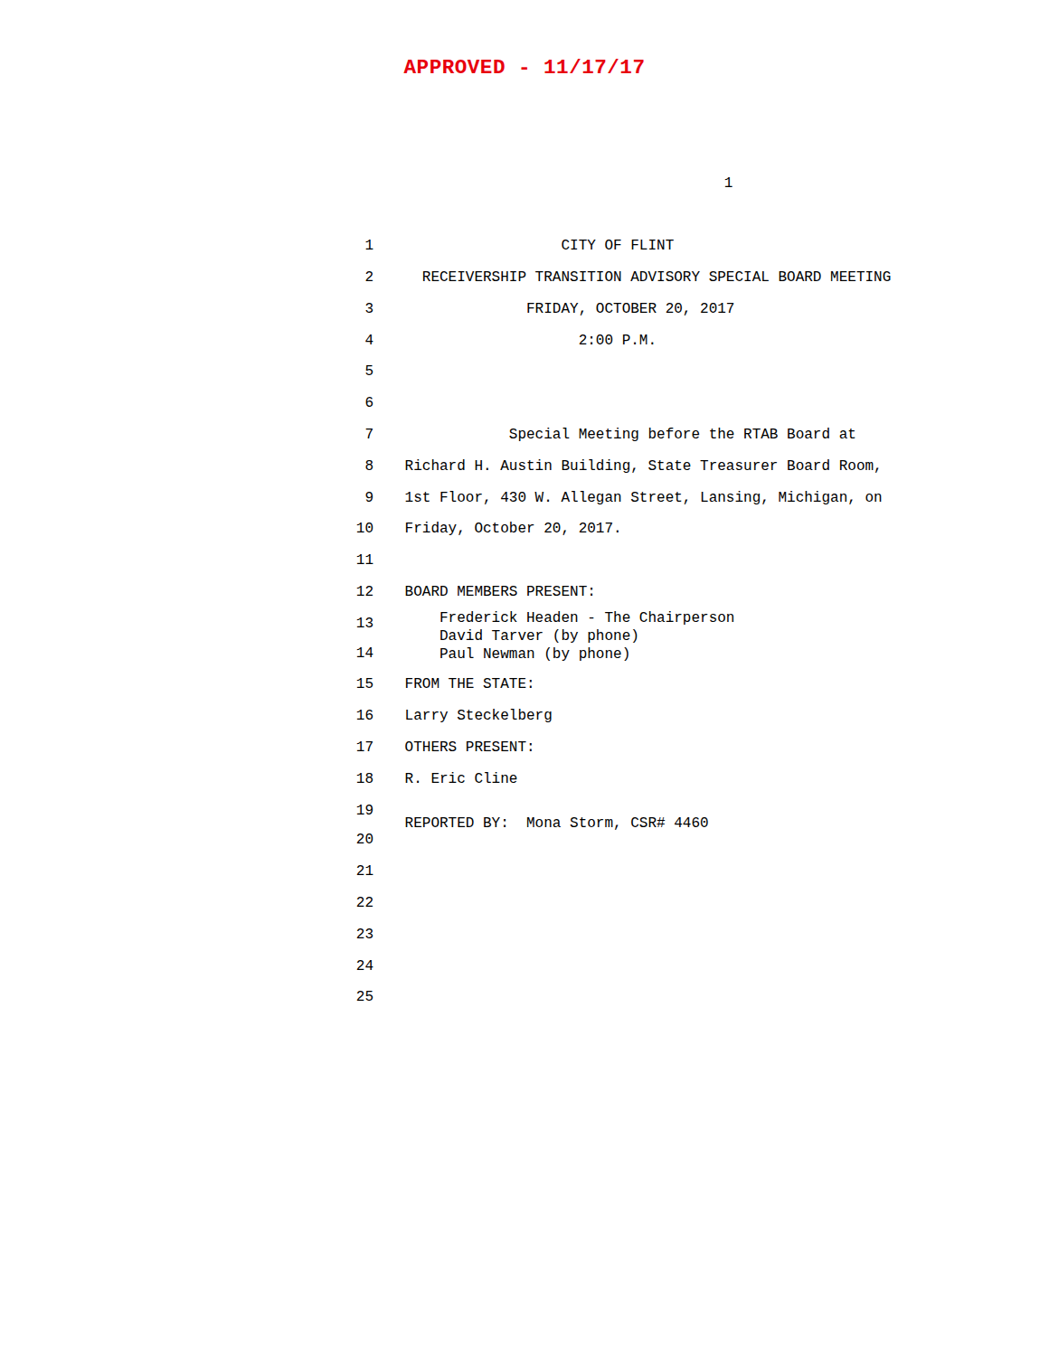APPROVED - 11/17/17
1
| 1 | CITY OF FLINT |
| 2 | RECEIVERSHIP TRANSITION ADVISORY SPECIAL BOARD MEETING |
| 3 | FRIDAY, OCTOBER 20, 2017 |
| 4 | 2:00 P.M. |
| 5 | |
| 6 | |
| 7 | Special Meeting before the RTAB Board at |
| 8 | Richard H. Austin Building, State Treasurer Board Room, |
| 9 | 1st Floor, 430 W. Allegan Street, Lansing, Michigan, on |
| 10 | Friday, October 20, 2017. |
| 11 | |
| 12 | BOARD MEMBERS PRESENT: |
| 13 14 | Frederick Headen - The Chairperson David Tarver (by phone) Paul Newman (by phone) |
| 15 | FROM THE STATE: |
| 16 | Larry Steckelberg |
| 17 | OTHERS PRESENT: |
| 18 | R. Eric Cline |
| 19 20 | REPORTED BY: Mona Storm, CSR# 4460 |
| 21 | |
| 22 | |
| 23 | |
| 24 | |
| 25 | |